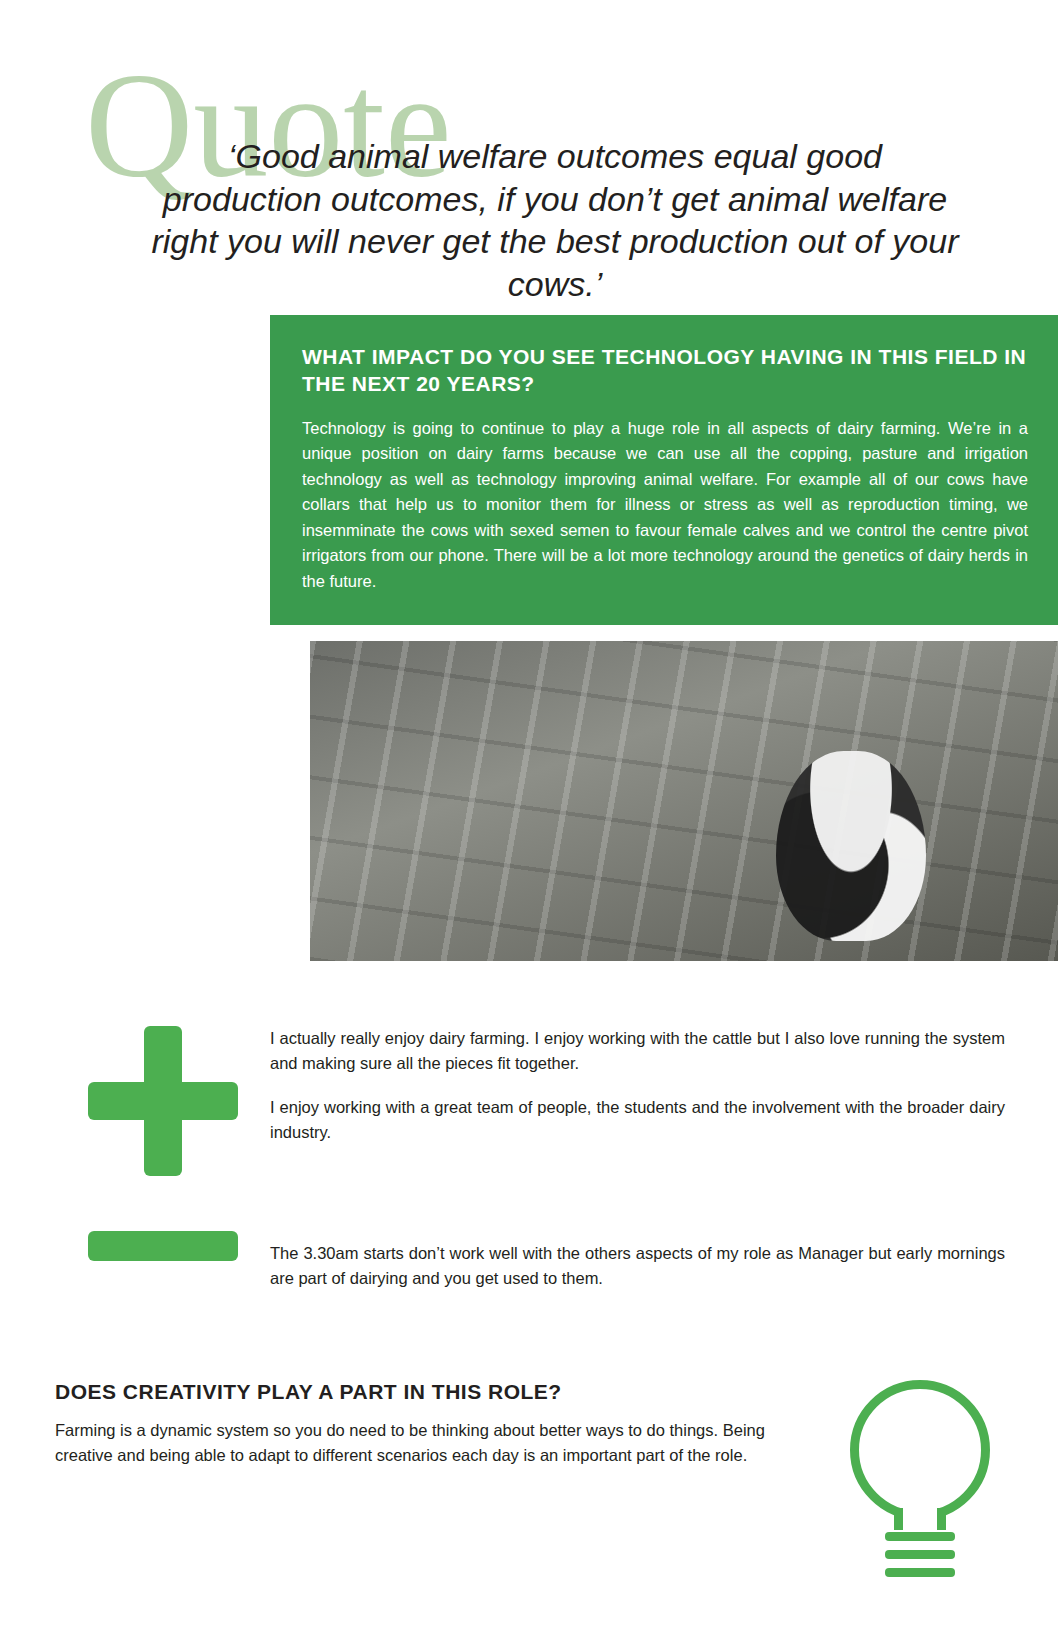Quote
‘Good animal welfare outcomes equal good production outcomes, if you don’t get animal welfare right you will never get the best production out of your cows.’
What impact do you see technology having in this field in the next 20 years?
Technology is going to continue to play a huge role in all aspects of dairy farming. We’re in a unique position on dairy farms because we can use all the copping, pasture and irrigation technology as well as technology improving animal welfare. For example all of our cows have collars that help us to monitor them for illness or stress as well as reproduction timing, we insemminate the cows with sexed semen to favour female calves and we control the centre pivot irrigators from our phone. There will be a lot more technology around the genetics of dairy herds in the future.
I actually really enjoy dairy farming. I enjoy working with the cattle but I also love running the system and making sure all the pieces fit together.
I enjoy working with a great team of people, the students and the involvement with the broader dairy industry.
The 3.30am starts don’t work well with the others aspects of my role as Manager but early mornings are part of dairying and you get used to them.
Does creativity play a part in this role?
Farming is a dynamic system so you do need to be thinking about better ways to do things. Being creative and being able to adapt to different scenarios each day is an important part of the role.